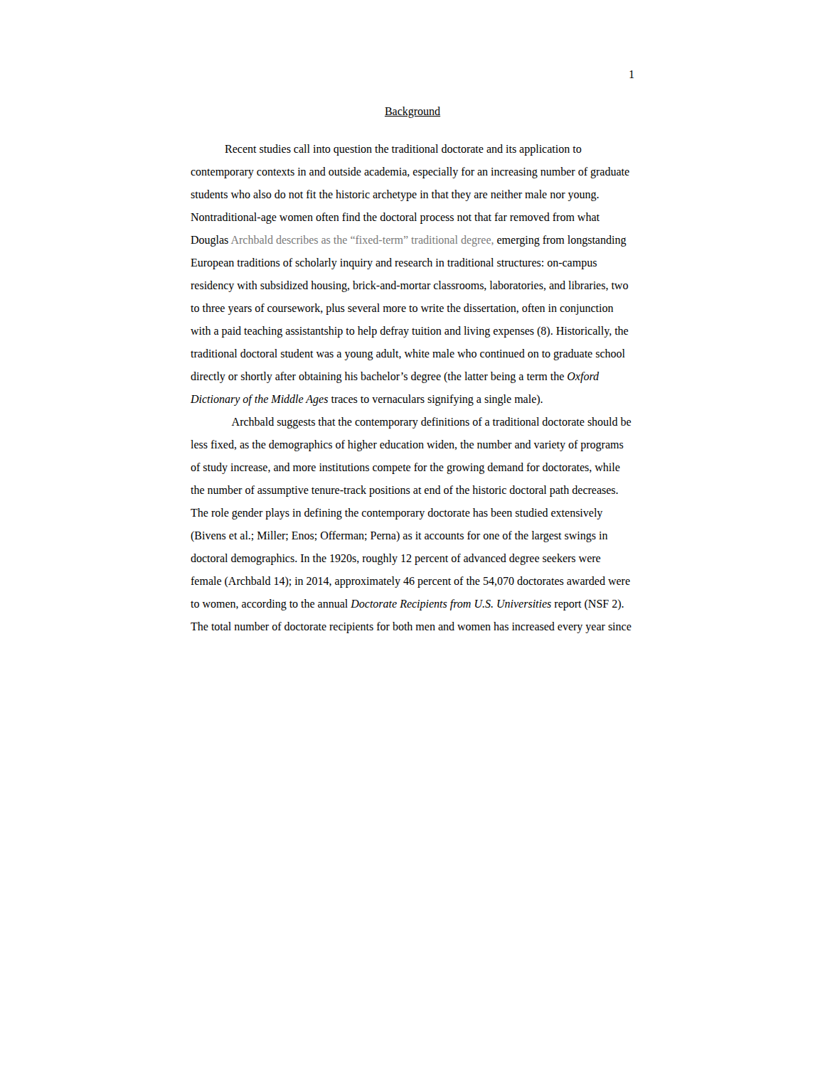1
Background
Recent studies call into question the traditional doctorate and its application to contemporary contexts in and outside academia, especially for an increasing number of graduate students who also do not fit the historic archetype in that they are neither male nor young. Nontraditional-age women often find the doctoral process not that far removed from what Douglas Archbald describes as the “fixed-term” traditional degree, emerging from longstanding European traditions of scholarly inquiry and research in traditional structures: on-campus residency with subsidized housing, brick-and-mortar classrooms, laboratories, and libraries, two to three years of coursework, plus several more to write the dissertation, often in conjunction with a paid teaching assistantship to help defray tuition and living expenses (8). Historically, the traditional doctoral student was a young adult, white male who continued on to graduate school directly or shortly after obtaining his bachelor’s degree (the latter being a term the Oxford Dictionary of the Middle Ages traces to vernaculars signifying a single male).
Archbald suggests that the contemporary definitions of a traditional doctorate should be less fixed, as the demographics of higher education widen, the number and variety of programs of study increase, and more institutions compete for the growing demand for doctorates, while the number of assumptive tenure-track positions at end of the historic doctoral path decreases. The role gender plays in defining the contemporary doctorate has been studied extensively (Bivens et al.; Miller; Enos; Offerman; Perna) as it accounts for one of the largest swings in doctoral demographics. In the 1920s, roughly 12 percent of advanced degree seekers were female (Archbald 14); in 2014, approximately 46 percent of the 54,070 doctorates awarded were to women, according to the annual Doctorate Recipients from U.S. Universities report (NSF 2). The total number of doctorate recipients for both men and women has increased every year since